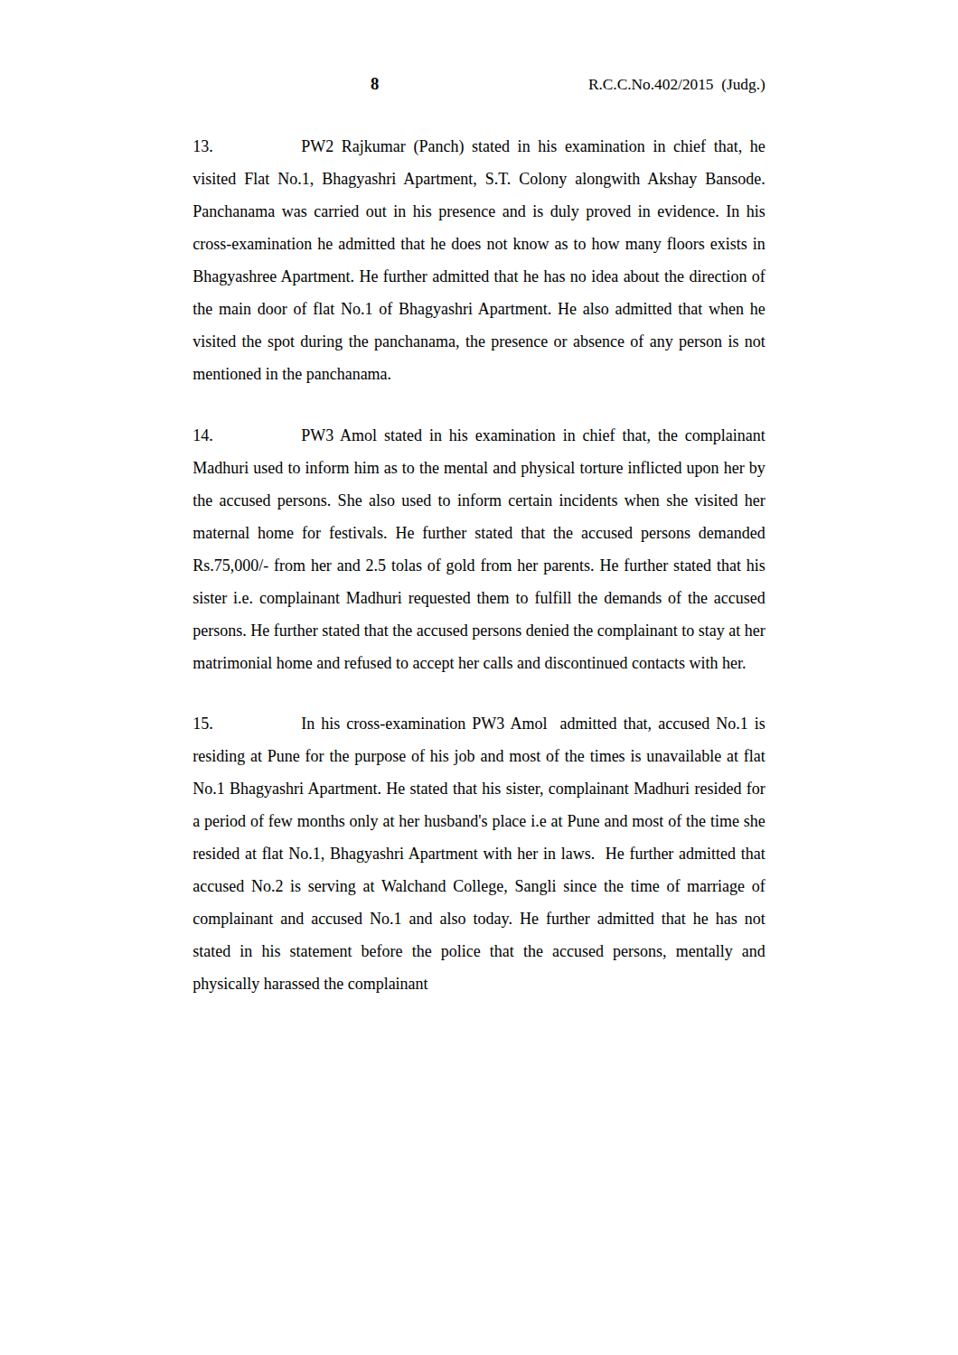8
R.C.C.No.402/2015 (Judg.)
13. PW2 Rajkumar (Panch) stated in his examination in chief that, he visited Flat No.1, Bhagyashri Apartment, S.T. Colony alongwith Akshay Bansode. Panchanama was carried out in his presence and is duly proved in evidence. In his cross-examination he admitted that he does not know as to how many floors exists in Bhagyashree Apartment. He further admitted that he has no idea about the direction of the main door of flat No.1 of Bhagyashri Apartment. He also admitted that when he visited the spot during the panchanama, the presence or absence of any person is not mentioned in the panchanama.
14. PW3 Amol stated in his examination in chief that, the complainant Madhuri used to inform him as to the mental and physical torture inflicted upon her by the accused persons. She also used to inform certain incidents when she visited her maternal home for festivals. He further stated that the accused persons demanded Rs.75,000/- from her and 2.5 tolas of gold from her parents. He further stated that his sister i.e. complainant Madhuri requested them to fulfill the demands of the accused persons. He further stated that the accused persons denied the complainant to stay at her matrimonial home and refused to accept her calls and discontinued contacts with her.
15. In his cross-examination PW3 Amol admitted that, accused No.1 is residing at Pune for the purpose of his job and most of the times is unavailable at flat No.1 Bhagyashri Apartment. He stated that his sister, complainant Madhuri resided for a period of few months only at her husband's place i.e at Pune and most of the time she resided at flat No.1, Bhagyashri Apartment with her in laws. He further admitted that accused No.2 is serving at Walchand College, Sangli since the time of marriage of complainant and accused No.1 and also today. He further admitted that he has not stated in his statement before the police that the accused persons, mentally and physically harassed the complainant